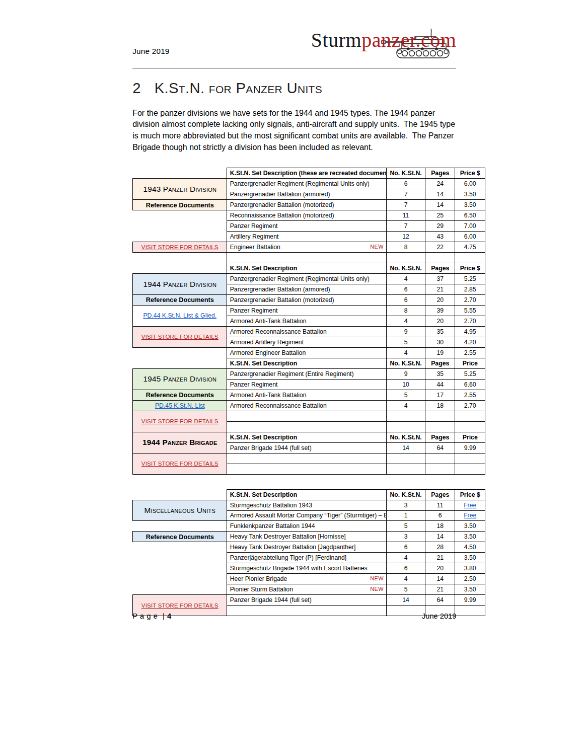June 2019
Sturm panzer.com
2 K.St.N. for Panzer Units
For the panzer divisions we have sets for the 1944 and 1945 types. The 1944 panzer division almost complete lacking only signals, anti-aircraft and supply units. The 1945 type is much more abbreviated but the most significant combat units are available. The Panzer Brigade though not strictly a division has been included as relevant.
| | K.St.N. Set Description (these are recreated documents) | No. K.St.N. | Pages | Price $ |
| 1943 Panzer Division | Panzergrenadier Regiment (Regimental Units only) | 6 | 24 | 6.00 |
| Panzergrenadier Battalion (armored) | 7 | 14 | 3.50 |
| Reference Documents | Panzergrenadier Battalion (motorized) | 7 | 14 | 3.50 |
| | Reconnaissance Battalion (motorized) | 11 | 25 | 6.50 |
| | Panzer Regiment | 7 | 29 | 7.00 |
| | Artillery Regiment | 12 | 43 | 6.00 |
| VISIT STORE FOR DETAILS | Engineer Battalion NEW | 8 | 22 | 4.75 |
| | K.St.N. Set Description | No. K.St.N. | Pages | Price $ |
| 1944 Panzer Division | Panzergrenadier Regiment (Regimental Units only) | 4 | 37 | 5.25 |
| Panzergrenadier Battalion (armored) | 6 | 21 | 2.85 |
| Reference Documents | Panzergrenadier Battalion (motorized) | 6 | 20 | 2.70 |
| PD.44 K.St.N. List & Glied. | Panzer Regiment | 8 | 39 | 5.55 |
| Armored Anti-Tank Battalion | 4 | 20 | 2.70 |
| VISIT STORE FOR DETAILS | Armored Reconnaissance Battalion | 9 | 35 | 4.95 |
| Armored Artillery Regiment | 5 | 30 | 4.20 |
| | Armored Engineer Battalion | 4 | 19 | 2.55 |
| | K.St.N. Set Description | No. K.St.N. | Pages | Price |
| 1945 Panzer Division | Panzergrenadier Regiment (Entire Regiment) | 9 | 35 | 5.25 |
| Panzer Regiment | 10 | 44 | 6.60 |
| Reference Documents | Armored Anti-Tank Battalion | 5 | 17 | 2.55 |
| PD.45 K.St.N. List | Armored Reconnaissance Battalion | 4 | 18 | 2.70 |
| VISIT STORE FOR DETAILS | | | | |
| 1944 Panzer Brigade | K.St.N. Set Description | No. K.St.N. | Pages | Price |
| Panzer Brigade 1944 (full set) | 14 | 64 | 9.99 |
| VISIT STORE FOR DETAILS | | | | |
| | K.St.N. Set Description | No. K.St.N. | Pages | Price $ |
| Miscellaneous Units | Sturmgeschutz Battalion 1943 | 3 | 11 | Free |
| Armored Assault Mortar Company “Tiger” (Sturmtiger) – English | 1 | 6 | Free |
| | Funklenkpanzer Battalion 1944 | 5 | 18 | 3.50 |
| Reference Documents | Heavy Tank Destroyer Battalion [Hornisse] | 3 | 14 | 3.50 |
| | Heavy Tank Destroyer Battalion [Jagdpanther] | 6 | 28 | 4.50 |
| | Panzerjägerabteilung Tiger (P) [Ferdinand] | 4 | 21 | 3.50 |
| | Sturmgeschütz Brigade 1944 with Escort Batteries | 6 | 20 | 3.80 |
| | Heer Pionier Brigade NEW | 4 | 14 | 2.50 |
| | Pionier Sturm Battalion NEW | 5 | 21 | 3.50 |
| VISIT STORE FOR DETAILS | Panzer Brigade 1944 (full set) | 14 | 64 | 9.99 |
P a g e | 4
June 2019